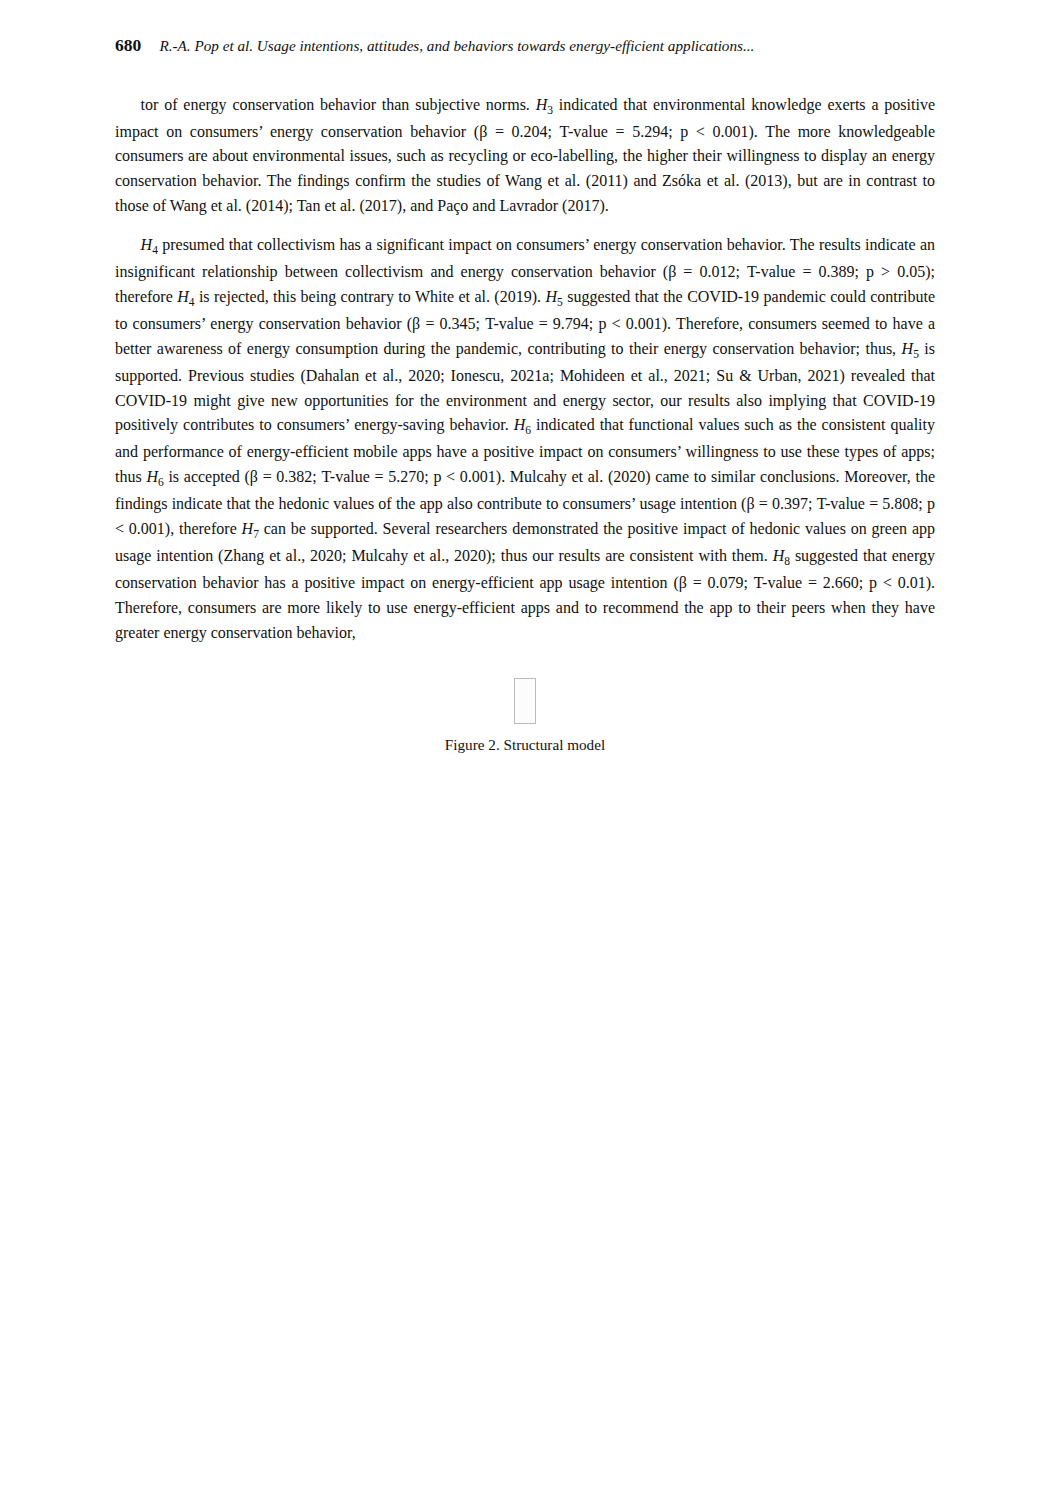680 R.-A. Pop et al. Usage intentions, attitudes, and behaviors towards energy-efficient applications...
tor of energy conservation behavior than subjective norms. H3 indicated that environmental knowledge exerts a positive impact on consumers’ energy conservation behavior (β = 0.204; T-value = 5.294; p < 0.001). The more knowledgeable consumers are about environmental issues, such as recycling or eco-labelling, the higher their willingness to display an energy conservation behavior. The findings confirm the studies of Wang et al. (2011) and Zsóka et al. (2013), but are in contrast to those of Wang et al. (2014); Tan et al. (2017), and Paço and Lavrador (2017).
H4 presumed that collectivism has a significant impact on consumers’ energy conservation behavior. The results indicate an insignificant relationship between collectivism and energy conservation behavior (β = 0.012; T-value = 0.389; p > 0.05); therefore H4 is rejected, this being contrary to White et al. (2019). H5 suggested that the COVID-19 pandemic could contribute to consumers’ energy conservation behavior (β = 0.345; T-value = 9.794; p < 0.001). Therefore, consumers seemed to have a better awareness of energy consumption during the pandemic, contributing to their energy conservation behavior; thus, H5 is supported. Previous studies (Dahalan et al., 2020; Ionescu, 2021a; Mohideen et al., 2021; Su & Urban, 2021) revealed that COVID-19 might give new opportunities for the environment and energy sector, our results also implying that COVID-19 positively contributes to consumers’ energy-saving behavior. H6 indicated that functional values such as the consistent quality and performance of energy-efficient mobile apps have a positive impact on consumers’ willingness to use these types of apps; thus H6 is accepted (β = 0.382; T-value = 5.270; p < 0.001). Mulcahy et al. (2020) came to similar conclusions. Moreover, the findings indicate that the hedonic values of the app also contribute to consumers’ usage intention (β = 0.397; T-value = 5.808; p < 0.001), therefore H7 can be supported. Several researchers demonstrated the positive impact of hedonic values on green app usage intention (Zhang et al., 2020; Mulcahy et al., 2020); thus our results are consistent with them. H8 suggested that energy conservation behavior has a positive impact on energy-efficient app usage intention (β = 0.079; T-value = 2.660; p < 0.01). Therefore, consumers are more likely to use energy-efficient apps and to recommend the app to their peers when they have greater energy conservation behavior,
ECA1 ECA2 ECA3 EKN1 EKN2 EKN3 EKN4 EKN5 CLV1 CLV2 CLV3 SN1 SN2 SN3 SN4 0.840 0.803 0.856 0.803 0.819 0.837 0.761 0.835 0.782 0.855 0.812 0.844 0.797 0.820 0.796 Energy Conservation Attitude Environmental Knowledge Collectivism Subjective Norm 0.185 0.204 0.012 0.157 Energy conservation behaviour 0.512 COVID-19 0.345 COV1 COV2 COV3 0.820 0.819 0.881 ECB1 ECB2 ECB3 ECB4 ECB5 0.744 0.857 0.787 0.830 0.760 0.079 Functional values 0.382 FUV1 FUV2 0.939 0.917 Intention to use green apps 0.514 0.397 IUG1 IUG2 IUG3 0.902 0.905 0.842 Hedonic values HEV1 HEV2 0.924 0.924
Figure 2. Structural model